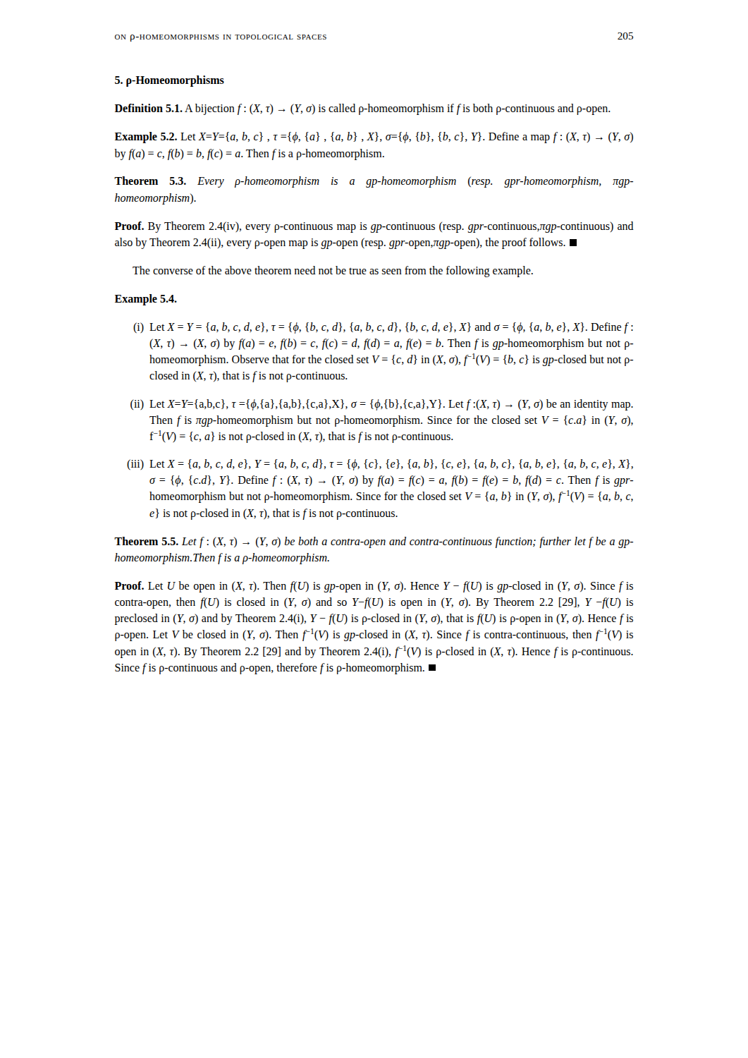on ρ-homeomorphisms in topological spaces 205
5. ρ-Homeomorphisms
Definition 5.1. A bijection f : (X, τ) → (Y, σ) is called ρ-homeomorphism if f is both ρ-continuous and ρ-open.
Example 5.2. Let X=Y={a, b, c} , τ ={ϕ, {a} , {a, b} , X}, σ={ϕ, {b}, {b, c}, Y}. Define a map f : (X, τ) → (Y, σ) by f(a) = c, f(b) = b, f(c) = a. Then f is a ρ-homeomorphism.
Theorem 5.3. Every ρ-homeomorphism is a gp-homeomorphism (resp. gpr-homeomorphism, πgp-homeomorphism).
Proof. By Theorem 2.4(iv), every ρ-continuous map is gp-continuous (resp. gpr-continuous,πgp-continuous) and also by Theorem 2.4(ii), every ρ-open map is gp-open (resp. gpr-open,πgp-open), the proof follows.
The converse of the above theorem need not be true as seen from the following example.
Example 5.4.
(i) Let X = Y = {a, b, c, d, e}, τ = {ϕ, {b, c, d}, {a, b, c, d}, {b, c, d, e}, X} and σ = {ϕ, {a, b, e}, X}. Define f : (X, τ) → (X, σ) by f(a) = e, f(b) = c, f(c) = d, f(d) = a, f(e) = b. Then f is gp-homeomorphism but not ρ-homeomorphism. Observe that for the closed set V = {c, d} in (X, σ), f−1(V) = {b, c} is gp-closed but not ρ-closed in (X, τ), that is f is not ρ-continuous.
(ii) Let X=Y={a,b,c}, τ ={ϕ,{a},{a,b},{c,a},X}, σ = {ϕ,{b},{c,a},Y}. Let f :(X, τ) → (Y, σ) be an identity map. Then f is πgp-homeomorphism but not ρ-homeomorphism. Since for the closed set V = {c.a} in (Y, σ), f−1(V) = {c, a} is not ρ-closed in (X, τ), that is f is not ρ-continuous.
(iii) Let X = {a, b, c, d, e}, Y = {a, b, c, d}, τ = {ϕ, {c}, {e}, {a, b}, {c, e}, {a, b, c}, {a, b, e}, {a, b, c, e}, X}, σ = {ϕ, {c.d}, Y}. Define f : (X, τ) → (Y, σ) by f(a) = f(c) = a, f(b) = f(e) = b, f(d) = c. Then f is gpr-homeomorphism but not ρ-homeomorphism. Since for the closed set V = {a, b} in (Y, σ), f−1(V) = {a, b, c, e} is not ρ-closed in (X, τ), that is f is not ρ-continuous.
Theorem 5.5. Let f : (X, τ) → (Y, σ) be both a contra-open and contra-continuous function; further let f be a gp-homeomorphism.Then f is a ρ-homeomorphism.
Proof. Let U be open in (X, τ). Then f(U) is gp-open in (Y, σ). Hence Y − f(U) is gp-closed in (Y, σ). Since f is contra-open, then f(U) is closed in (Y, σ) and so Y−f(U) is open in (Y, σ). By Theorem 2.2 [29], Y −f(U) is preclosed in (Y, σ) and by Theorem 2.4(i), Y − f(U) is ρ-closed in (Y, σ), that is f(U) is ρ-open in (Y, σ). Hence f is ρ-open. Let V be closed in (Y, σ). Then f−1(V) is gp-closed in (X, τ). Since f is contra-continuous, then f−1(V) is open in (X, τ). By Theorem 2.2 [29] and by Theorem 2.4(i), f−1(V) is ρ-closed in (X, τ). Hence f is ρ-continuous. Since f is ρ-continuous and ρ-open, therefore f is ρ-homeomorphism.